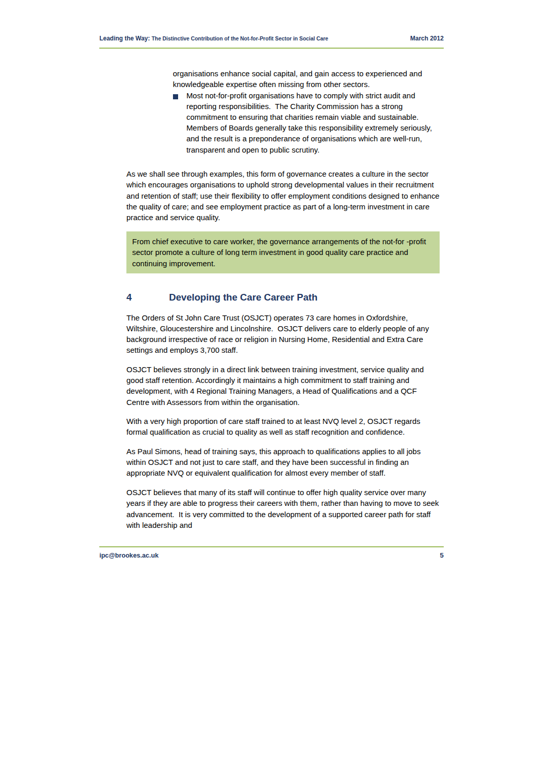Leading the Way: The Distinctive Contribution of the Not-for-Profit Sector in Social Care
March 2012
organisations enhance social capital, and gain access to experienced and knowledgeable expertise often missing from other sectors.
Most not-for-profit organisations have to comply with strict audit and reporting responsibilities. The Charity Commission has a strong commitment to ensuring that charities remain viable and sustainable. Members of Boards generally take this responsibility extremely seriously, and the result is a preponderance of organisations which are well-run, transparent and open to public scrutiny.
As we shall see through examples, this form of governance creates a culture in the sector which encourages organisations to uphold strong developmental values in their recruitment and retention of staff; use their flexibility to offer employment conditions designed to enhance the quality of care; and see employment practice as part of a long-term investment in care practice and service quality.
From chief executive to care worker, the governance arrangements of the not-for -profit sector promote a culture of long term investment in good quality care practice and continuing improvement.
4 Developing the Care Career Path
The Orders of St John Care Trust (OSJCT) operates 73 care homes in Oxfordshire, Wiltshire, Gloucestershire and Lincolnshire. OSJCT delivers care to elderly people of any background irrespective of race or religion in Nursing Home, Residential and Extra Care settings and employs 3,700 staff.
OSJCT believes strongly in a direct link between training investment, service quality and good staff retention. Accordingly it maintains a high commitment to staff training and development, with 4 Regional Training Managers, a Head of Qualifications and a QCF Centre with Assessors from within the organisation.
With a very high proportion of care staff trained to at least NVQ level 2, OSJCT regards formal qualification as crucial to quality as well as staff recognition and confidence.
As Paul Simons, head of training says, this approach to qualifications applies to all jobs within OSJCT and not just to care staff, and they have been successful in finding an appropriate NVQ or equivalent qualification for almost every member of staff.
OSJCT believes that many of its staff will continue to offer high quality service over many years if they are able to progress their careers with them, rather than having to move to seek advancement. It is very committed to the development of a supported career path for staff with leadership and
ipc@brookes.ac.uk
5